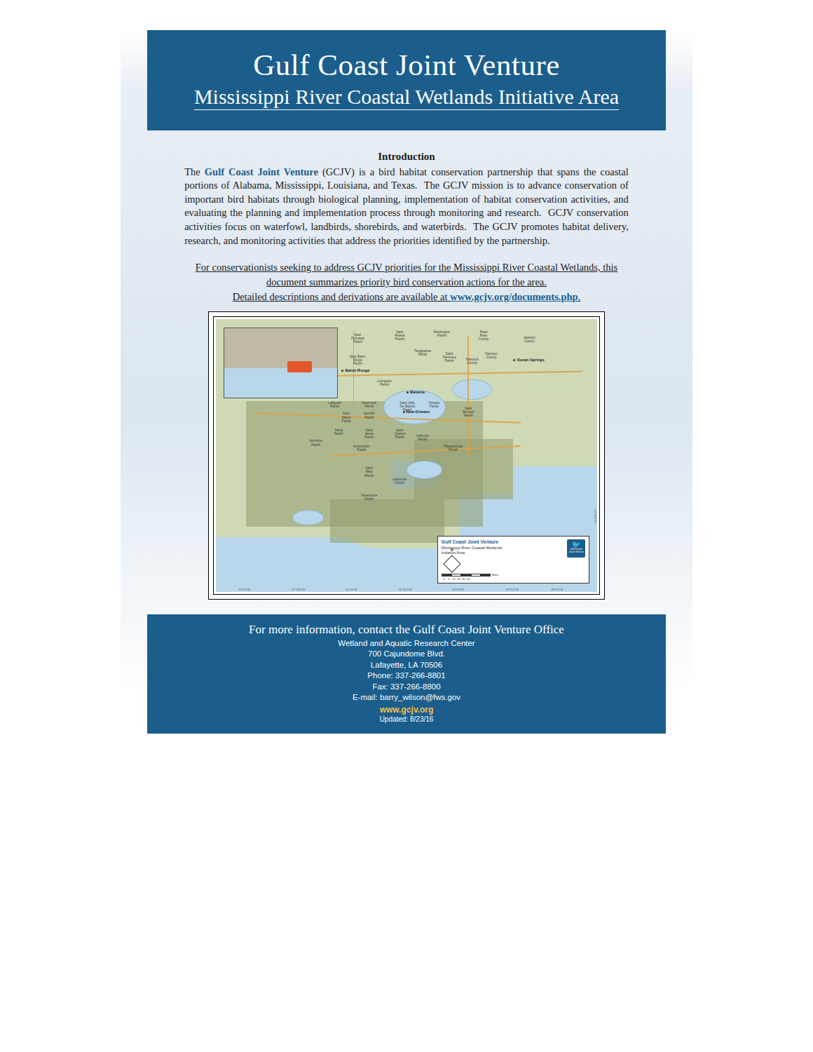Gulf Coast Joint Venture
Mississippi River Coastal Wetlands Initiative Area
Introduction
The Gulf Coast Joint Venture (GCJV) is a bird habitat conservation partnership that spans the coastal portions of Alabama, Mississippi, Louisiana, and Texas. The GCJV mission is to advance conservation of important bird habitats through biological planning, implementation of habitat conservation activities, and evaluating the planning and implementation process through monitoring and research. GCJV conservation activities focus on waterfowl, landbirds, shorebirds, and waterbirds. The GCJV promotes habitat delivery, research, and monitoring activities that address the priorities identified by the partnership.
For conservationists seeking to address GCJV priorities for the Mississippi River Coastal Wetlands, this document summarizes priority bird conservation actions for the area.
Detailed descriptions and derivations are available at www.gcjv.org/documents.php.
92°0'0"W
91°30'0"W
91°0'0"W
90°30'0"W
90°0'0"W
89°30'0"W
89°0'0"W
88°30'0"W
92°0'0"W
91°30'0"W
91°0'0"W
90°30'0"W
90°0'0"W
89°30'0"W
89°0'0"W
30°30'0"N
30°0'0"N
29°30'0"N
30°30'0"N
30°0'0"N
29°30'0"N
East
Feliciana
Parish
Saint
Helena
Parish
Washington
Parish
Pearl
River
County
Jackson
County
East Baton
Rouge
Parish
Tangipahoa
Parish
Saint
Tammany
Parish
Harrison
County
Hancock
County
Livingston
Parish
Ascension
Parish
Saint John
the Baptist
Parish
Orleans
Parish
Saint
Bernard
Parish
Lafayette
Parish
Saint
Martin
Parish
Iberville
Parish
Iberia
Parish
Saint
James
Parish
Saint
Charles
Parish
Jefferson
Parish
Vermilion
Parish
Assumption
Parish
Plaquemines
Parish
Saint
Mary
Parish
Lafourche
Parish
Terrebonne
Parish
Baton Rouge
Metairie
New Orleans
Ocean Springs
🐦Gulf Coast
Joint Venture
Gulf Coast Joint Venture
Mississippi River Coastal Wetlands
Initiative Area
Miles
0510203040
For more information, contact the Gulf Coast Joint Venture Office
Wetland and Aquatic Research Center
700 Cajundome Blvd.
Lafayette, LA 70506
Phone: 337-266-8801
Fax: 337-266-8800
E-mail: barry_wilson@fws.gov
www.gcjv.org
Updated: 8/23/16